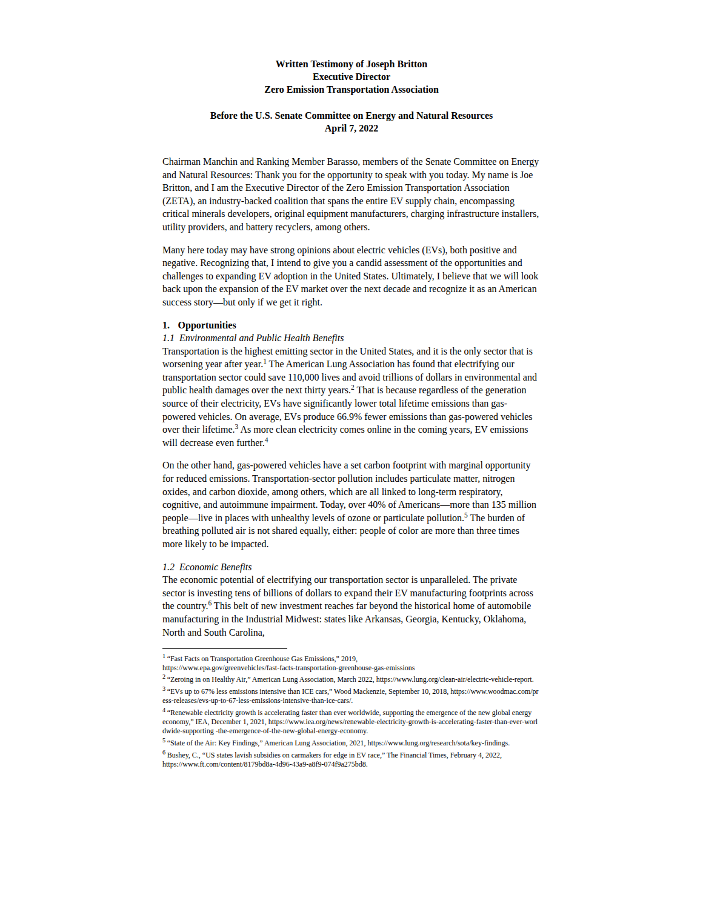Written Testimony of Joseph Britton
Executive Director
Zero Emission Transportation Association
Before the U.S. Senate Committee on Energy and Natural Resources
April 7, 2022
Chairman Manchin and Ranking Member Barasso, members of the Senate Committee on Energy and Natural Resources: Thank you for the opportunity to speak with you today. My name is Joe Britton, and I am the Executive Director of the Zero Emission Transportation Association (ZETA), an industry-backed coalition that spans the entire EV supply chain, encompassing critical minerals developers, original equipment manufacturers, charging infrastructure installers, utility providers, and battery recyclers, among others.
Many here today may have strong opinions about electric vehicles (EVs), both positive and negative. Recognizing that, I intend to give you a candid assessment of the opportunities and challenges to expanding EV adoption in the United States. Ultimately, I believe that we will look back upon the expansion of the EV market over the next decade and recognize it as an American success story—but only if we get it right.
1. Opportunities
1.1 Environmental and Public Health Benefits
Transportation is the highest emitting sector in the United States, and it is the only sector that is worsening year after year.1 The American Lung Association has found that electrifying our transportation sector could save 110,000 lives and avoid trillions of dollars in environmental and public health damages over the next thirty years.2 That is because regardless of the generation source of their electricity, EVs have significantly lower total lifetime emissions than gas-powered vehicles. On average, EVs produce 66.9% fewer emissions than gas-powered vehicles over their lifetime.3 As more clean electricity comes online in the coming years, EV emissions will decrease even further.4
On the other hand, gas-powered vehicles have a set carbon footprint with marginal opportunity for reduced emissions. Transportation-sector pollution includes particulate matter, nitrogen oxides, and carbon dioxide, among others, which are all linked to long-term respiratory, cognitive, and autoimmune impairment. Today, over 40% of Americans—more than 135 million people—live in places with unhealthy levels of ozone or particulate pollution.5 The burden of breathing polluted air is not shared equally, either: people of color are more than three times more likely to be impacted.
1.2 Economic Benefits
The economic potential of electrifying our transportation sector is unparalleled. The private sector is investing tens of billions of dollars to expand their EV manufacturing footprints across the country.6 This belt of new investment reaches far beyond the historical home of automobile manufacturing in the Industrial Midwest: states like Arkansas, Georgia, Kentucky, Oklahoma, North and South Carolina,
1“Fast Facts on Transportation Greenhouse Gas Emissions,” 2019,
https://www.epa.gov/greenvehicles/fast-facts-transportation-greenhouse-gas-emissions
2“Zeroing in on Healthy Air,” American Lung Association, March 2022, https://www.lung.org/clean-air/electric-vehicle-report.
3“EVs up to 67% less emissions intensive than ICE cars,” Wood Mackenzie, September 10, 2018, https://www.woodmac.com/press-releases/evs-up-to-67-less-emissions-intensive-than-ice-cars/.
4“Renewable electricity growth is accelerating faster than ever worldwide, supporting the emergence of the new global energy economy,” IEA, December 1, 2021, https://www.iea.org/news/renewable-electricity-growth-is-accelerating-faster-than-ever-worldwide-supporting -the-emergence-of-the-new-global-energy-economy.
5“State of the Air: Key Findings,” American Lung Association, 2021, https://www.lung.org/research/sota/key-findings.
6 Bushey, C., “US states lavish subsidies on carmakers for edge in EV race,” The Financial Times, February 4, 2022,
https://www.ft.com/content/8179bd8a-4d96-43a9-a8f9-074f9a275bd8.